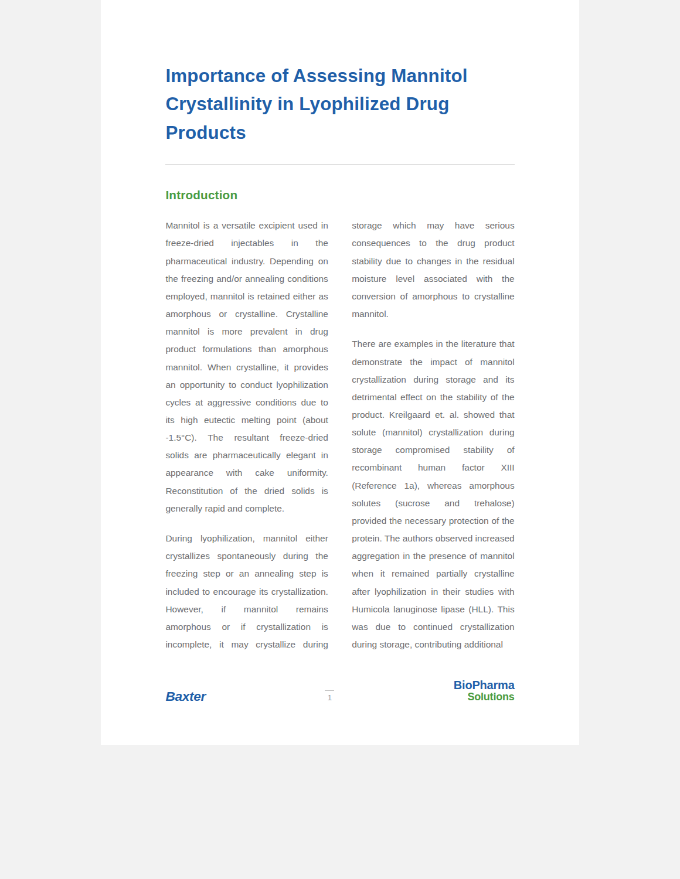Importance of Assessing Mannitol Crystallinity in Lyophilized Drug Products
Introduction
Mannitol is a versatile excipient used in freeze-dried injectables in the pharmaceutical industry. Depending on the freezing and/or annealing conditions employed, mannitol is retained either as amorphous or crystalline. Crystalline mannitol is more prevalent in drug product formulations than amorphous mannitol. When crystalline, it provides an opportunity to conduct lyophilization cycles at aggressive conditions due to its high eutectic melting point (about -1.5°C). The resultant freeze-dried solids are pharmaceutically elegant in appearance with cake uniformity. Reconstitution of the dried solids is generally rapid and complete.
During lyophilization, mannitol either crystallizes spontaneously during the freezing step or an annealing step is included to encourage its crystallization. However, if mannitol remains amorphous or if crystallization is incomplete, it may crystallize during storage which may have serious consequences to the drug product stability due to changes in the residual moisture level associated with the conversion of amorphous to crystalline mannitol.
There are examples in the literature that demonstrate the impact of mannitol crystallization during storage and its detrimental effect on the stability of the product. Kreilgaard et. al. showed that solute (mannitol) crystallization during storage compromised stability of recombinant human factor XIII (Reference 1a), whereas amorphous solutes (sucrose and trehalose) provided the necessary protection of the protein. The authors observed increased aggregation in the presence of mannitol when it remained partially crystalline after lyophilization in their studies with Humicola lanuginose lipase (HLL). This was due to continued crystallization during storage, contributing additional
Baxter
1
BioPharma
Solutions